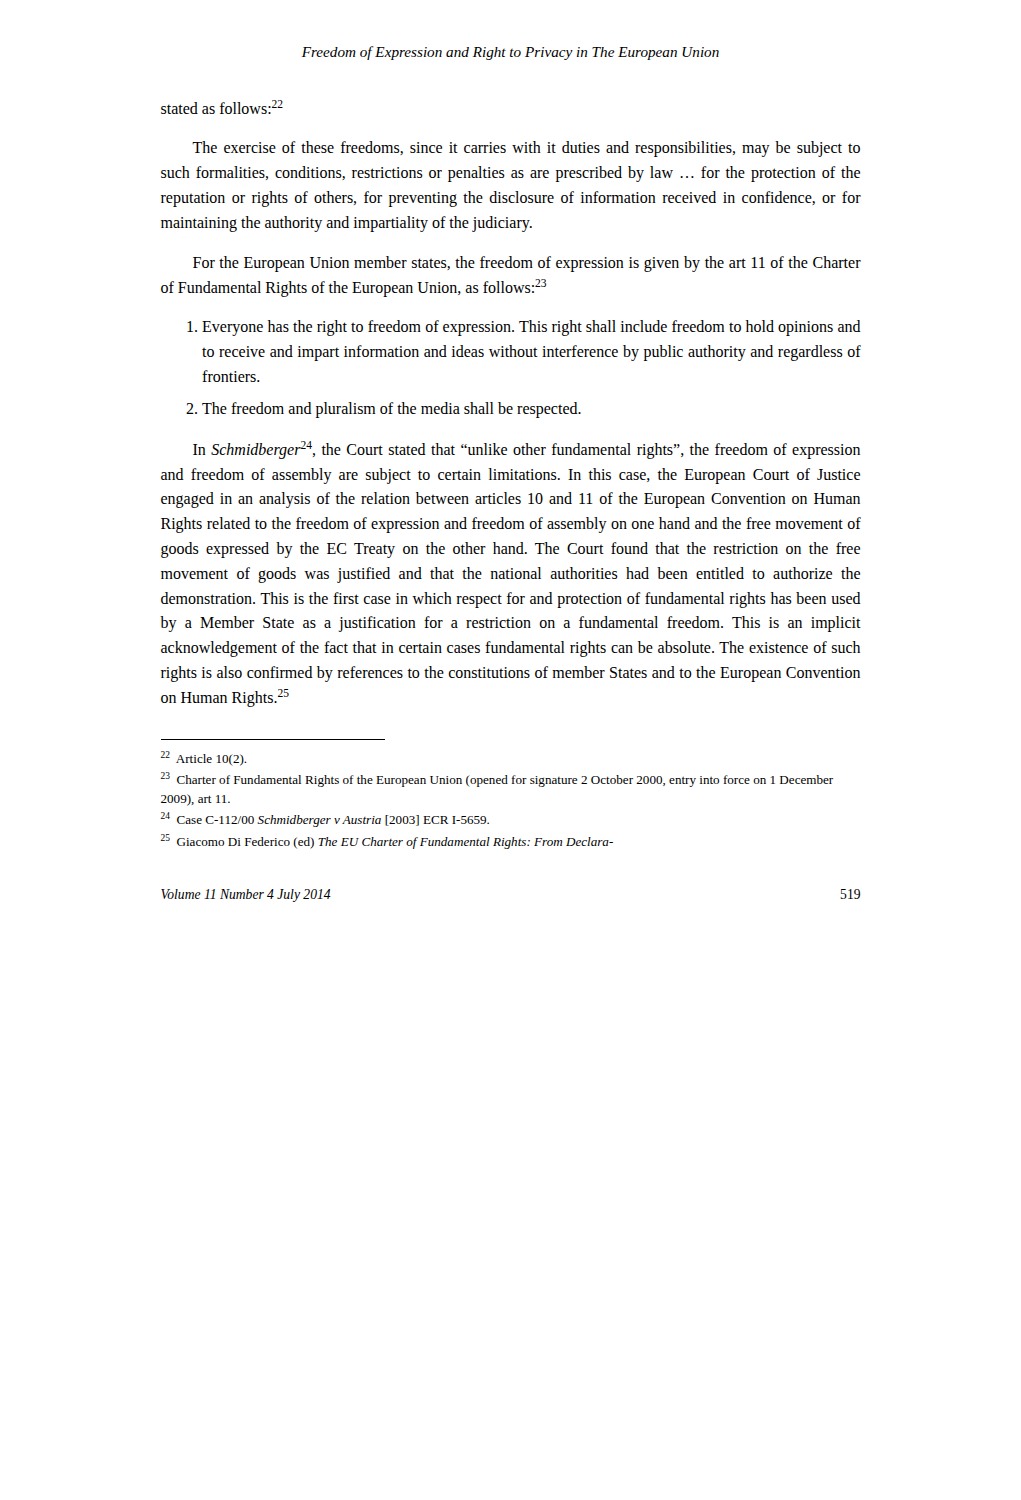Freedom of Expression and Right to Privacy in The European Union
stated as follows:22
The exercise of these freedoms, since it carries with it duties and responsibilities, may be subject to such formalities, conditions, restrictions or penalties as are prescribed by law … for the protection of the reputation or rights of others, for preventing the disclosure of information received in confidence, or for maintaining the authority and impartiality of the judiciary.
For the European Union member states, the freedom of expression is given by the art 11 of the Charter of Fundamental Rights of the European Union, as follows:23
Everyone has the right to freedom of expression. This right shall include freedom to hold opinions and to receive and impart information and ideas without interference by public authority and regardless of frontiers.
The freedom and pluralism of the media shall be respected.
In Schmidberger24, the Court stated that “unlike other fundamental rights”, the freedom of expression and freedom of assembly are subject to certain limitations. In this case, the European Court of Justice engaged in an analysis of the relation between articles 10 and 11 of the European Convention on Human Rights related to the freedom of expression and freedom of assembly on one hand and the free movement of goods expressed by the EC Treaty on the other hand. The Court found that the restriction on the free movement of goods was justified and that the national authorities had been entitled to authorize the demonstration. This is the first case in which respect for and protection of fundamental rights has been used by a Member State as a justification for a restriction on a fundamental freedom. This is an implicit acknowledgement of the fact that in certain cases fundamental rights can be absolute. The existence of such rights is also confirmed by references to the constitutions of member States and to the European Convention on Human Rights.25
22 Article 10(2).
23 Charter of Fundamental Rights of the European Union (opened for signature 2 October 2000, entry into force on 1 December 2009), art 11.
24 Case C-112/00 Schmidberger v Austria [2003] ECR I-5659.
25 Giacomo Di Federico (ed) The EU Charter of Fundamental Rights: From Declara-
Volume 11 Number 4 July 2014 519